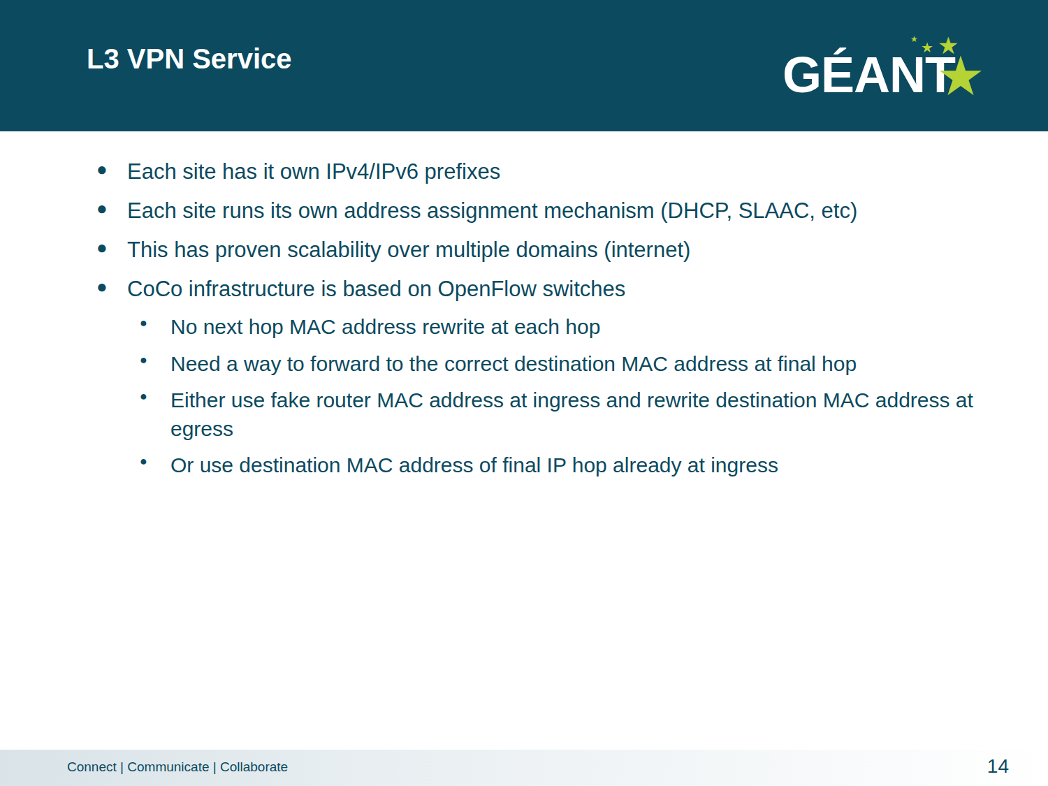L3 VPN Service
GÉANT ★ ★ ★ ★
Each site has it own IPv4/IPv6 prefixes
Each site runs its own address assignment mechanism (DHCP, SLAAC, etc)
This has proven scalability over multiple domains (internet)
CoCo infrastructure is based on OpenFlow switches
No next hop MAC address rewrite at each hop
Need a way to forward to the correct destination MAC address at final hop
Either use fake router MAC address at ingress and rewrite destination MAC address at egress
Or use destination MAC address of final IP hop already at ingress
Connect | Communicate | Collaborate
14